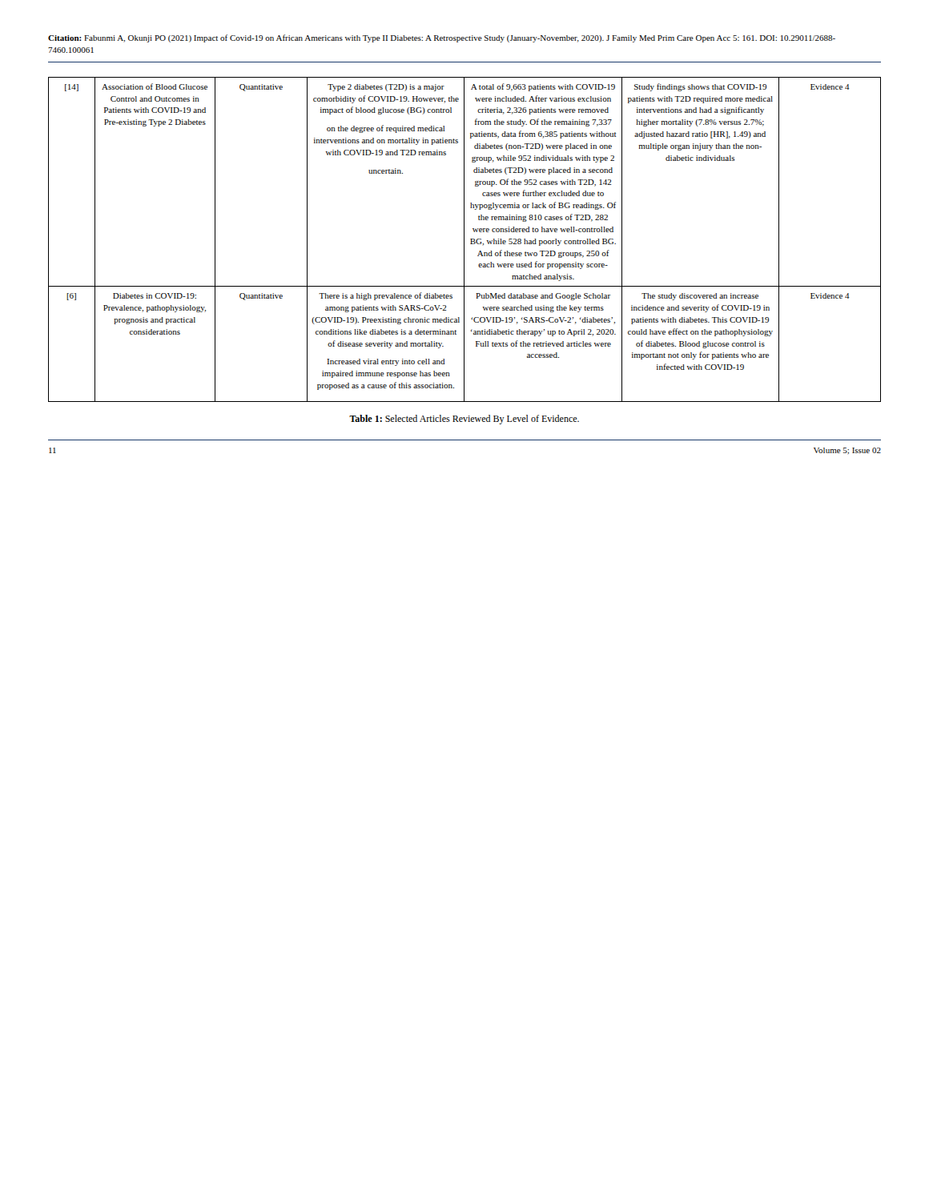Citation: Fabunmi A, Okunji PO (2021) Impact of Covid-19 on African Americans with Type II Diabetes: A Retrospective Study (January-November, 2020). J Family Med Prim Care Open Acc 5: 161. DOI: 10.29011/2688-7460.100061
| [14] | Association of Blood Glucose Control and Outcomes in Patients with COVID-19 and Pre-existing Type 2 Diabetes | Quantitative | Type 2 diabetes (T2D) is a major comorbidity of COVID-19. However, the impact of blood glucose (BG) control on the degree of required medical interventions and on mortality in patients with COVID-19 and T2D remains uncertain. | A total of 9,663 patients with COVID-19 were included. After various exclusion criteria, 2,326 patients were removed from the study. Of the remaining 7,337 patients, data from 6,385 patients without diabetes (non-T2D) were placed in one group, while 952 individuals with type 2 diabetes (T2D) were placed in a second group. Of the 952 cases with T2D, 142 cases were further excluded due to hypoglycemia or lack of BG readings. Of the remaining 810 cases of T2D, 282 were considered to have well-controlled BG, while 528 had poorly controlled BG. And of these two T2D groups, 250 of each were used for propensity score-matched analysis. | Study findings shows that COVID-19 patients with T2D required more medical interventions and had a significantly higher mortality (7.8% versus 2.7%; adjusted hazard ratio [HR], 1.49) and multiple organ injury than the non-diabetic individuals | Evidence 4 |
| [6] | Diabetes in COVID-19: Prevalence, pathophysiology, prognosis and practical considerations | Quantitative | There is a high prevalence of diabetes among patients with SARS-CoV-2 (COVID-19). Preexisting chronic medical conditions like diabetes is a determinant of disease severity and mortality. Increased viral entry into cell and impaired immune response has been proposed as a cause of this association. | PubMed database and Google Scholar were searched using the key terms ‘COVID-19’, ‘SARS-CoV-2’, ‘diabetes’, ‘antidiabetic therapy’ up to April 2, 2020. Full texts of the retrieved articles were accessed. | The study discovered an increase incidence and severity of COVID-19 in patients with diabetes. This COVID-19 could have effect on the pathophysiology of diabetes. Blood glucose control is important not only for patients who are infected with COVID-19 | Evidence 4 |
Table 1: Selected Articles Reviewed By Level of Evidence.
11 Volume 5; Issue 02